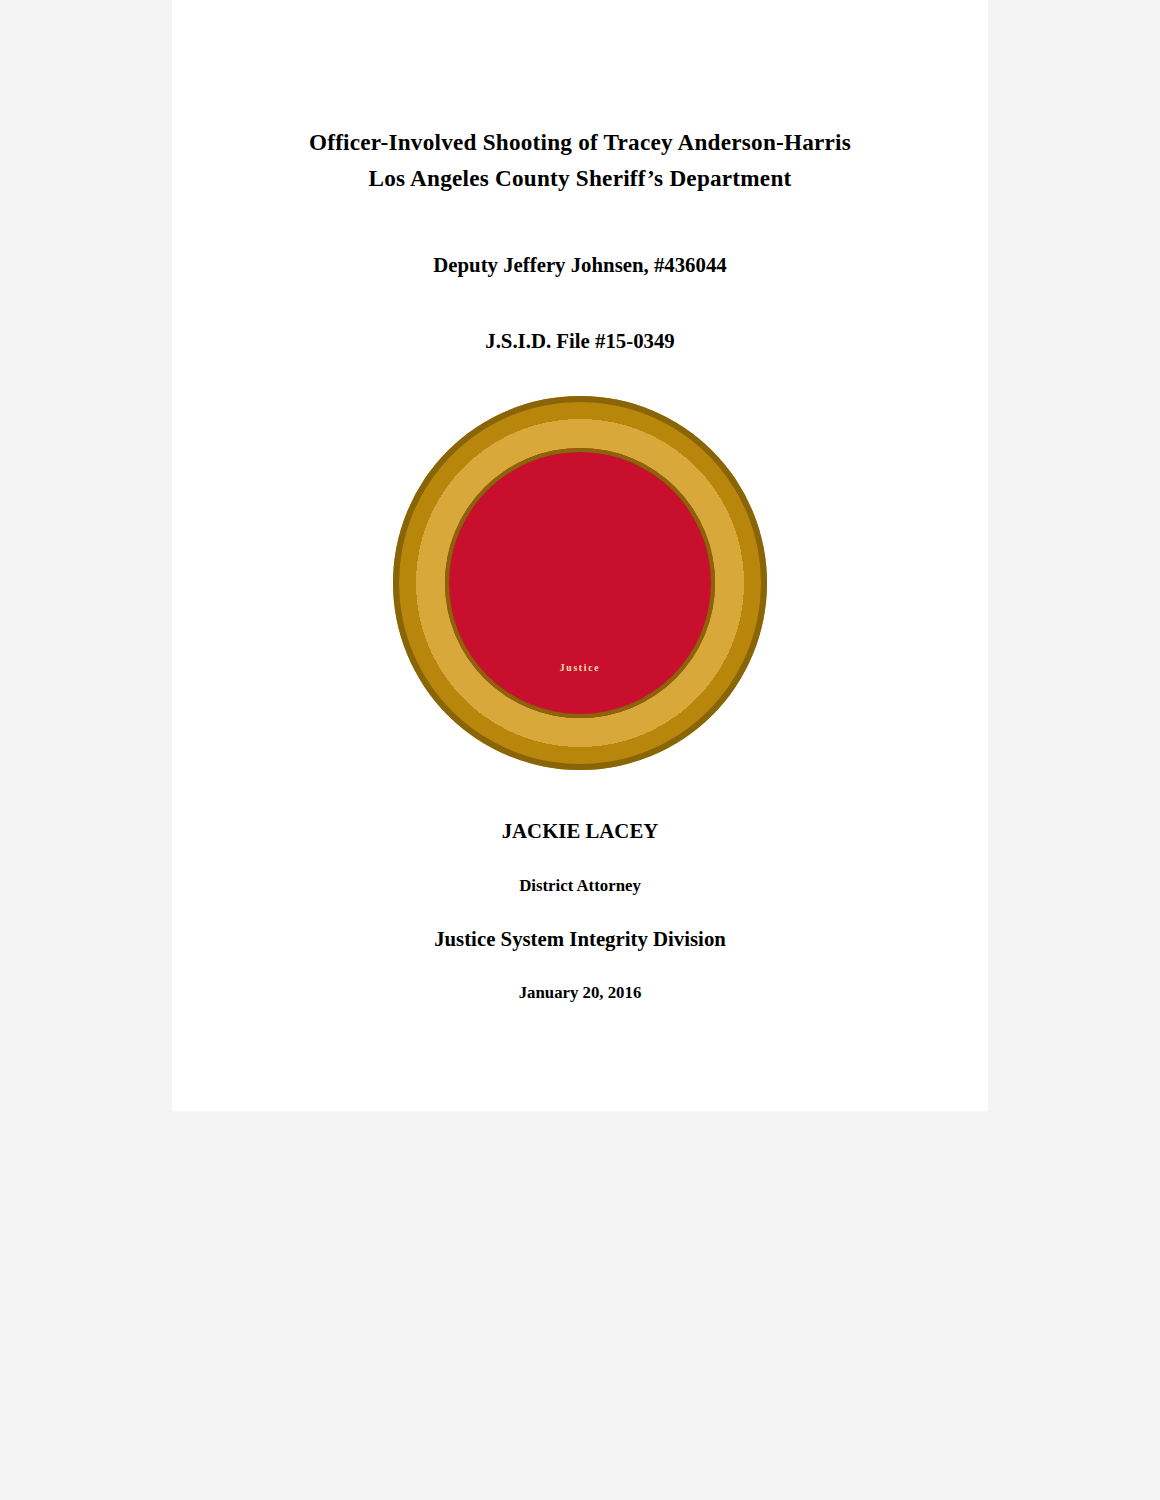Officer-Involved Shooting of Tracey Anderson-Harris Los Angeles County Sheriff’s Department
Deputy Jeffery Johnsen, #436044
J.S.I.D. File #15-0349
District Attorney County of Los Angeles
Justice
JACKIE LACEY
District Attorney
Justice System Integrity Division
January 20, 2016